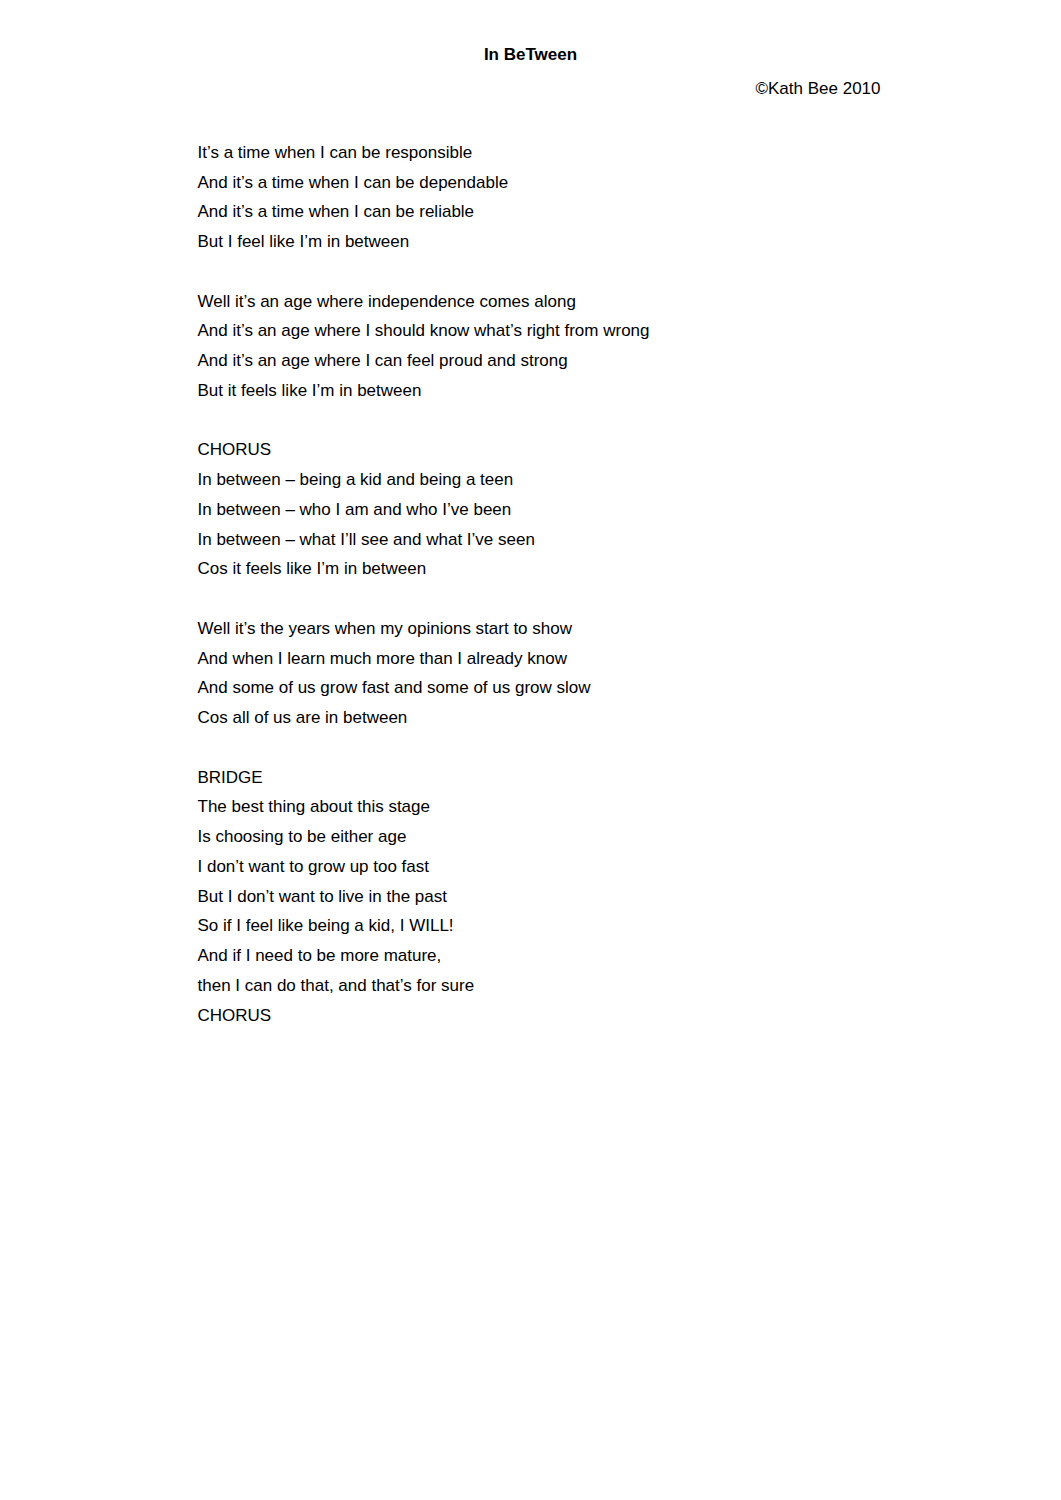In BeTween
©Kath Bee 2010
It’s a time when I can be responsible
And it’s a time when I can be dependable
And it’s a time when I can be reliable
But I feel like I’m in between
Well it’s an age where independence comes along
And it’s an age where I should know what’s right from wrong
And it’s an age where I can feel proud and strong
But it feels like I’m in between
CHORUS
In between – being a kid and being a teen
In between – who I am and who I’ve been
In between – what I’ll see and what I’ve seen
Cos it feels like I’m in between
Well it’s the years when my opinions start to show
And when I learn much more than I already know
And some of us grow fast and some of us grow slow
Cos all of us are in between
BRIDGE
The best thing about this stage
Is choosing to be either age
I don’t want to grow up too fast
But I don’t want to live in the past
So if I feel like being a kid, I WILL!
And if I need to be more mature,
then I can do that, and that’s for sure
CHORUS